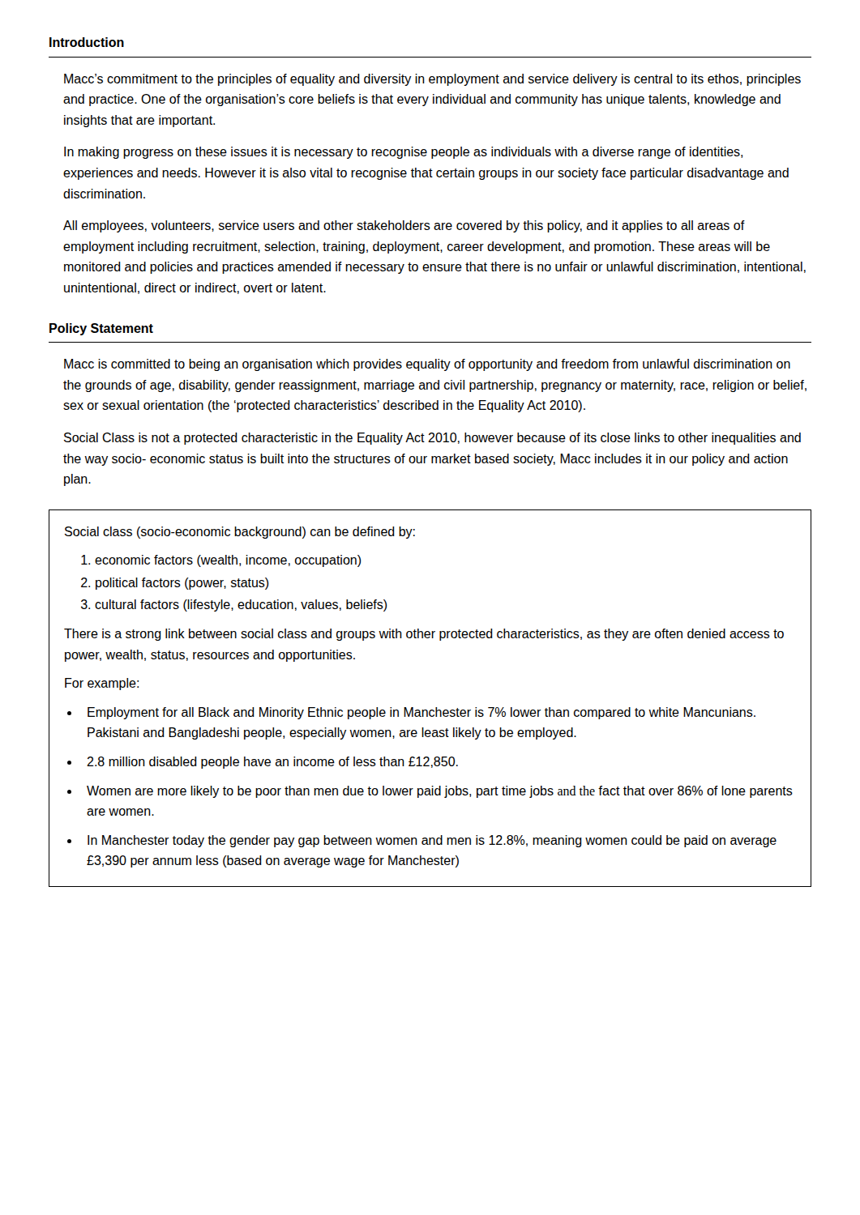Introduction
Macc’s commitment to the principles of equality and diversity in employment and service delivery is central to its ethos, principles and practice. One of the organisation’s core beliefs is that every individual and community has unique talents, knowledge and insights that are important.
In making progress on these issues it is necessary to recognise people as individuals with a diverse range of identities, experiences and needs. However it is also vital to recognise that certain groups in our society face particular disadvantage and discrimination.
All employees, volunteers, service users and other stakeholders are covered by this policy, and it applies to all areas of employment including recruitment, selection, training, deployment, career development, and promotion. These areas will be monitored and policies and practices amended if necessary to ensure that there is no unfair or unlawful discrimination, intentional, unintentional, direct or indirect, overt or latent.
Policy Statement
Macc is committed to being an organisation which provides equality of opportunity and freedom from unlawful discrimination on the grounds of age, disability, gender reassignment, marriage and civil partnership, pregnancy or maternity, race, religion or belief, sex or sexual orientation (the ‘protected characteristics’ described in the Equality Act 2010).
Social Class is not a protected characteristic in the Equality Act 2010, however because of its close links to other inequalities and the way socio- economic status is built into the structures of our market based society, Macc includes it in our policy and action plan.
Social class (socio-economic background) can be defined by:
economic factors (wealth, income, occupation)
political factors (power, status)
cultural factors (lifestyle, education, values, beliefs)
There is a strong link between social class and groups with other protected characteristics, as they are often denied access to power, wealth, status, resources and opportunities.
For example:
Employment for all Black and Minority Ethnic people in Manchester is 7% lower than compared to white Mancunians. Pakistani and Bangladeshi people, especially women, are least likely to be employed.
2.8 million disabled people have an income of less than £12,850.
Women are more likely to be poor than men due to lower paid jobs, part time jobs and the fact that over 86% of lone parents are women.
In Manchester today the gender pay gap between women and men is 12.8%, meaning women could be paid on average £3,390 per annum less (based on average wage for Manchester)